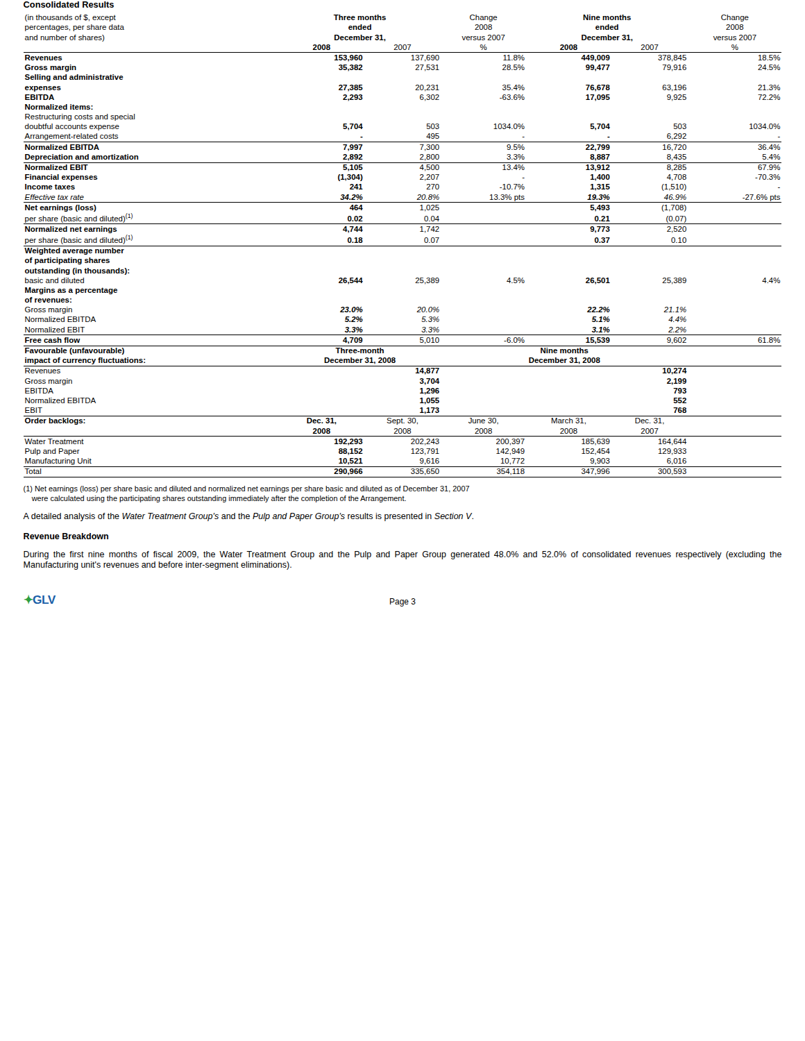Consolidated Results
| (in thousands of $, except | Three months | Change | Nine months | Change |
| percentages, per share data | ended | 2008 | ended | 2008 |
| and number of shares) | December 31, | versus 2007 | December 31, | versus 2007 |
| | 2008 | 2007 | % | 2008 | 2007 | % |
| Revenues | 153,960 | 137,690 | 11.8% | 449,009 | 378,845 | 18.5% |
| Gross margin | 35,382 | 27,531 | 28.5% | 99,477 | 79,916 | 24.5% |
| Selling and administrative | | | | | | |
| expenses | 27,385 | 20,231 | 35.4% | 76,678 | 63,196 | 21.3% |
| EBITDA | 2,293 | 6,302 | -63.6% | 17,095 | 9,925 | 72.2% |
| Normalized items: | | | | | | |
| Restructuring costs and special | | | | | | |
| doubtful accounts expense | 5,704 | 503 | 1034.0% | 5,704 | 503 | 1034.0% |
| Arrangement-related costs | - | 495 | - | - | 6,292 | - |
| Normalized EBITDA | 7,997 | 7,300 | 9.5% | 22,799 | 16,720 | 36.4% |
| Depreciation and amortization | 2,892 | 2,800 | 3.3% | 8,887 | 8,435 | 5.4% |
| Normalized EBIT | 5,105 | 4,500 | 13.4% | 13,912 | 8,285 | 67.9% |
| Financial expenses | (1,304) | 2,207 | - | 1,400 | 4,708 | -70.3% |
| Income taxes | 241 | 270 | -10.7% | 1,315 | (1,510) | - |
| Effective tax rate | 34.2% | 20.8% | 13.3% pts | 19.3% | 46.9% | -27.6% pts |
| Net earnings (loss) | 464 | 1,025 | | 5,493 | (1,708) | |
| per share (basic and diluted) (1) | 0.02 | 0.04 | | 0.21 | (0.07) | |
| Normalized net earnings | 4,744 | 1,742 | | 9,773 | 2,520 | |
| per share (basic and diluted) (1) | 0.18 | 0.07 | | 0.37 | 0.10 | |
| Weighted average number | | | | | | |
| of participating shares | | | | | | |
| outstanding (in thousands): | | | | | | |
| basic and diluted | 26,544 | 25,389 | 4.5% | 26,501 | 25,389 | 4.4% |
| Margins as a percentage | | | | | | |
| of revenues: | | | | | | |
| Gross margin | 23.0% | 20.0% | | 22.2% | 21.1% | |
| Normalized EBITDA | 5.2% | 5.3% | | 5.1% | 4.4% | |
| Normalized EBIT | 3.3% | 3.3% | | 3.1% | 2.2% | |
| Free cash flow | 4,709 | 5,010 | -6.0% | 15,539 | 9,602 | 61.8% |
| Favourable (unfavourable) | Three-month | Nine months | |
| impact of currency fluctuations: | December 31, 2008 | December 31, 2008 | |
| Revenues | 14,877 | | 10,274 | |
| Gross margin | 3,704 | | 2,199 | |
| EBITDA | 1,296 | | 793 | |
| Normalized EBITDA | 1,055 | | 552 | |
| EBIT | 1,173 | | 768 | |
| Order backlogs: | Dec. 31, | Sept. 30, | June 30, | March 31, | Dec. 31, | |
| | 2008 | 2008 | 2008 | 2008 | 2007 | |
| Water Treatment | 192,293 | 202,243 | 200,397 | 185,639 | 164,644 | |
| Pulp and Paper | 88,152 | 123,791 | 142,949 | 152,454 | 129,933 | |
| Manufacturing Unit | 10,521 | 9,616 | 10,772 | 9,903 | 6,016 | |
| Total | 290,966 | 335,650 | 354,118 | 347,996 | 300,593 | |
(1) Net earnings (loss) per share basic and diluted and normalized net earnings per share basic and diluted as of December 31, 2007
were calculated using the participating shares outstanding immediately after the completion of the Arrangement.
A detailed analysis of the Water Treatment Group's and the Pulp and Paper Group's results is presented in Section V.
Revenue Breakdown
During the first nine months of fiscal 2009, the Water Treatment Group and the Pulp and Paper Group generated 48.0% and 52.0% of consolidated revenues respectively (excluding the Manufacturing unit's revenues and before inter-segment eliminations).
✦GLV
Page 3